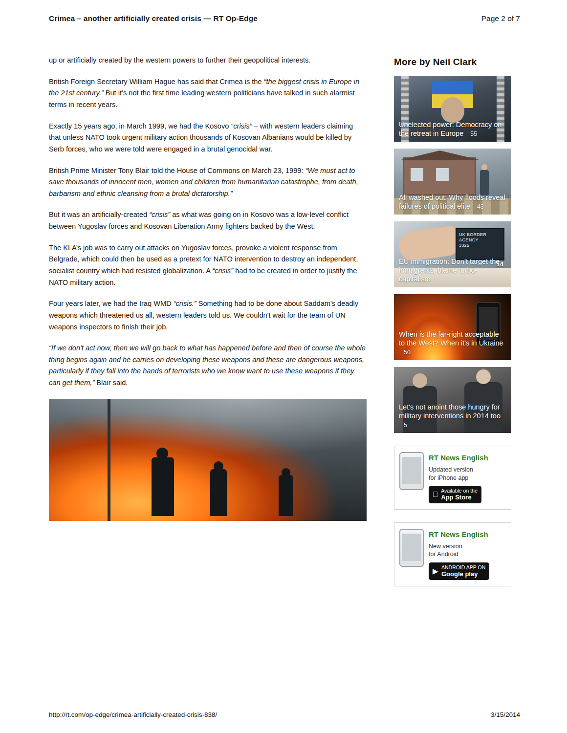Crimea – another artificially created crisis — RT Op-Edge
Page 2 of 7
up or artificially created by the western powers to further their geopolitical interests.
British Foreign Secretary William Hague has said that Crimea is the “the biggest crisis in Europe in the 21st century.” But it’s not the first time leading western politicians have talked in such alarmist terms in recent years.
Exactly 15 years ago, in March 1999, we had the Kosovo “crisis” – with western leaders claiming that unless NATO took urgent military action thousands of Kosovan Albanians would be killed by Serb forces, who we were told were engaged in a brutal genocidal war.
British Prime Minister Tony Blair told the House of Commons on March 23, 1999: “We must act to save thousands of innocent men, women and children from humanitarian catastrophe, from death, barbarism and ethnic cleansing from a brutal dictatorship.”
But it was an artificially-created “crisis” as what was going on in Kosovo was a low-level conflict between Yugoslav forces and Kosovan Liberation Army fighters backed by the West.
The KLA’s job was to carry out attacks on Yugoslav forces, provoke a violent response from Belgrade, which could then be used as a pretext for NATO intervention to destroy an independent, socialist country which had resisted globalization. A “crisis” had to be created in order to justify the NATO military action.
Four years later, we had the Iraq WMD “crisis.” Something had to be done about Saddam's deadly weapons which threatened us all, western leaders told us. We couldn't wait for the team of UN weapons inspectors to finish their job.
“If we don't act now, then we will go back to what has happened before and then of course the whole thing begins again and he carries on developing these weapons and these are dangerous weapons, particularly if they fall into the hands of terrorists who we know want to use these weapons if they can get them,” Blair said.
More by Neil Clark
Unelected power: Democracy on the retreat in Europe 55
All washed out: Why floods reveal failures of political elite 43
UK BORDER
AGENCY
3325
14
EU immigration: Don’t target the immigrants, blame turbo-capitalism
When is the far-right acceptable to the West? When it's in Ukraine 50
Let's not anoint those hungry for military interventions in 2014 too 5
RT News English
Updated version
for iPhone app
Available on the
App Store
RT News English
New version
for Android
▶ANDROID APP ON
Google play
http://rt.com/op-edge/crimea-artificially-created-crisis-838/
3/15/2014